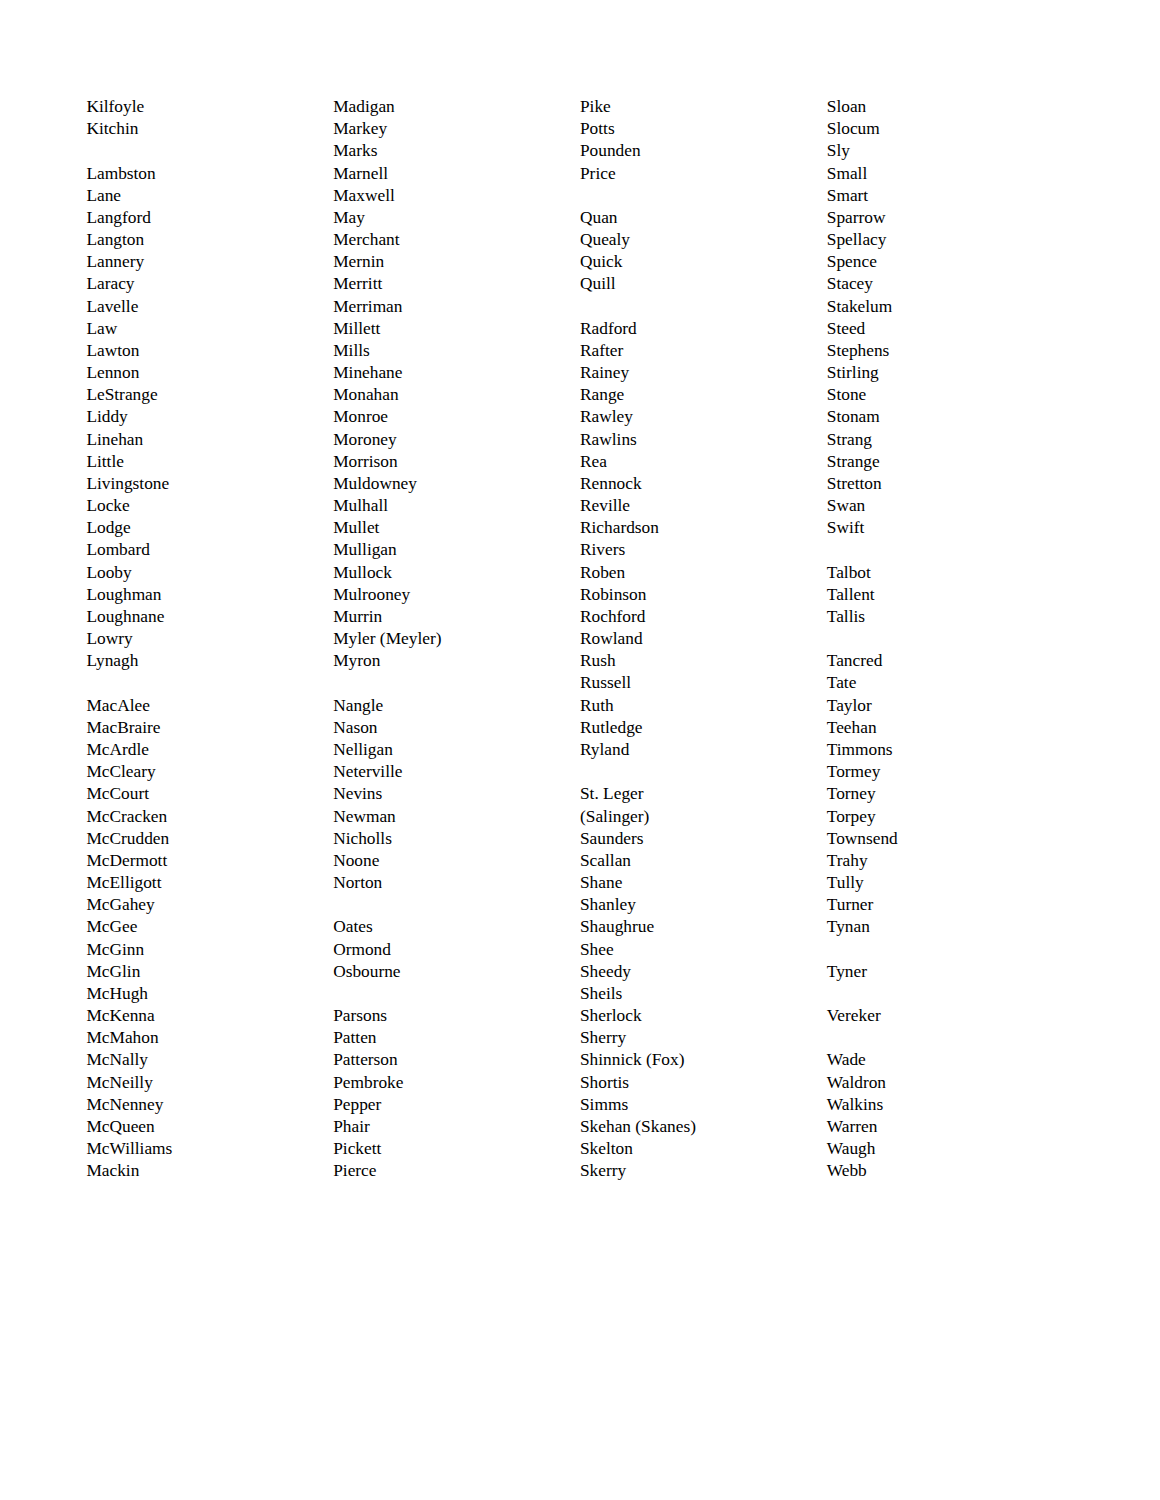Kilfoyle
Kitchin
Lambston
Lane
Langford
Langton
Lannery
Laracy
Lavelle
Law
Lawton
Lennon
LeStrange
Liddy
Linehan
Little
Livingstone
Locke
Lodge
Lombard
Looby
Loughman
Loughnane
Lowry
Lynagh
MacAlee
MacBraire
McArdle
McCleary
McCourt
McCracken
McCrudden
McDermott
McElligott
McGahey
McGee
McGinn
McGlin
McHugh
McKenna
McMahon
McNally
McNeilly
McNenney
McQueen
McWilliams
Mackin
Madigan
Markey
Marks
Marnell
Maxwell
May
Merchant
Mernin
Merritt
Merriman
Millett
Mills
Minehane
Monahan
Monroe
Moroney
Morrison
Muldowney
Mulhall
Mullet
Mulligan
Mullock
Mulrooney
Murrin
Myler (Meyler)
Myron
Nangle
Nason
Nelligan
Neterville
Nevins
Newman
Nicholls
Noone
Norton
Oates
Ormond
Osbourne
Parsons
Patten
Patterson
Pembroke
Pepper
Phair
Pickett
Pierce
Pike
Potts
Pounden
Price
Quan
Quealy
Quick
Quill
Radford
Rafter
Rainey
Range
Rawley
Rawlins
Rea
Rennock
Reville
Richardson
Rivers
Roben
Robinson
Rochford
Rowland
Rush
Russell
Ruth
Rutledge
Ryland
St. Leger
(Salinger)
Saunders
Scallan
Shane
Shanley
Shaughrue
Shee
Sheedy
Sheils
Sherlock
Sherry
Shinnick (Fox)
Shortis
Simms
Skehan (Skanes)
Skelton
Skerry
Sloan
Slocum
Sly
Small
Smart
Sparrow
Spellacy
Spence
Stacey
Stakelum
Steed
Stephens
Stirling
Stone
Stonam
Strang
Strange
Stretton
Swan
Swift
Talbot
Tallent
Tallis
Tancred
Tate
Taylor
Teehan
Timmons
Tormey
Torney
Torpey
Townsend
Trahy
Tully
Turner
Tynan
Tyner
Vereker
Wade
Waldron
Walkins
Warren
Waugh
Webb